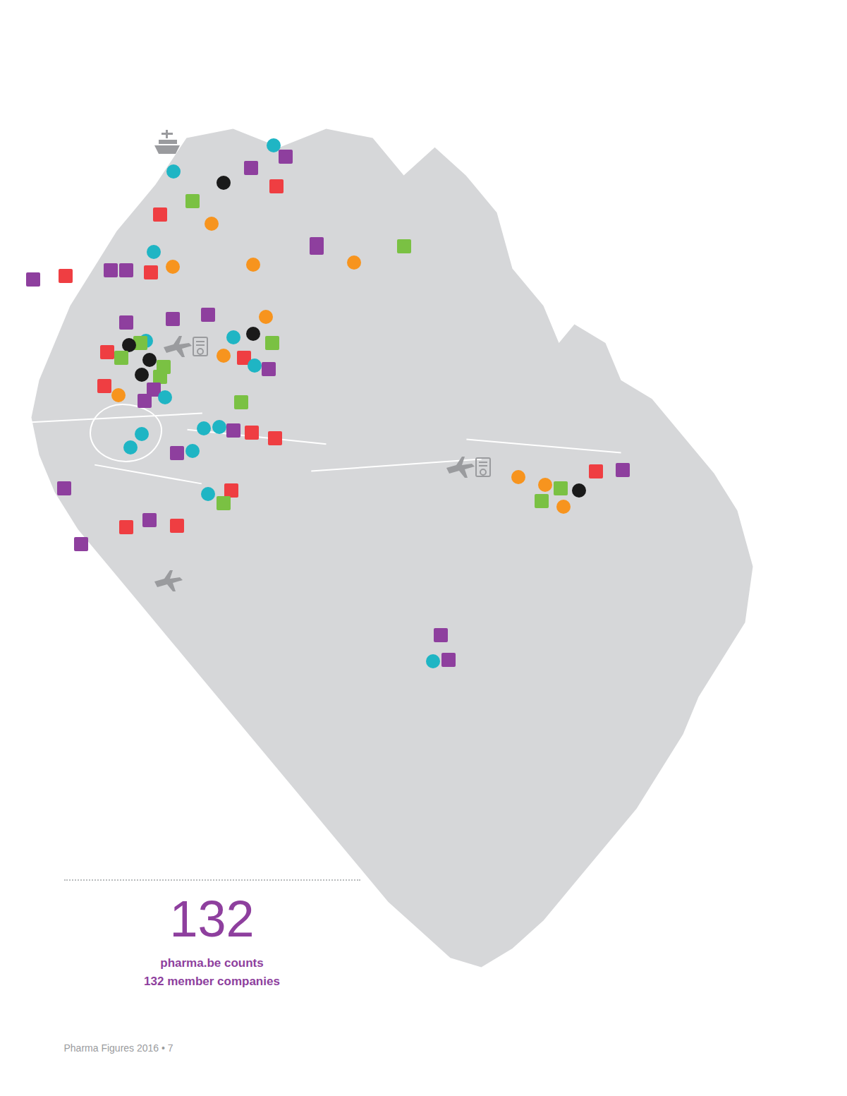132
pharma.be counts
132 member companies
Pharma Figures 2016 • 7